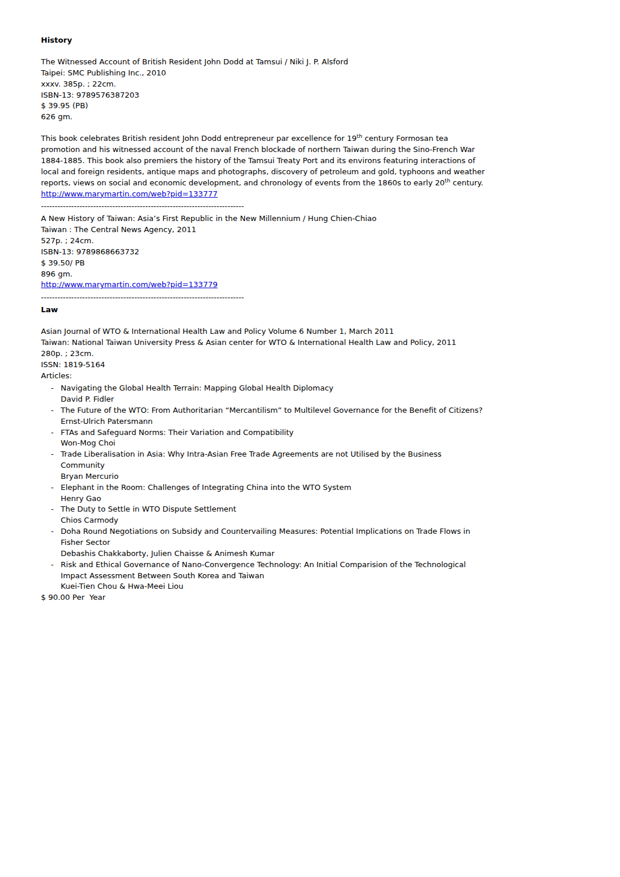History
The Witnessed Account of British Resident John Dodd at Tamsui / Niki J. P. Alsford
Taipei: SMC Publishing Inc., 2010
xxxv. 385p. ; 22cm.
ISBN-13: 9789576387203
$ 39.95 (PB)
626 gm.
This book celebrates British resident John Dodd entrepreneur par excellence for 19th century Formosan tea promotion and his witnessed account of the naval French blockade of northern Taiwan during the Sino-French War 1884-1885. This book also premiers the history of the Tamsui Treaty Port and its environs featuring interactions of local and foreign residents, antique maps and photographs, discovery of petroleum and gold, typhoons and weather reports, views on social and economic development, and chronology of events from the 1860s to early 20th century.
http://www.marymartin.com/web?pid=133777
--------------------------------------------------------------------------
A New History of Taiwan: Asia’s First Republic in the New Millennium / Hung Chien-Chiao
Taiwan : The Central News Agency, 2011
527p. ; 24cm.
ISBN-13: 9789868663732
$ 39.50/ PB
896 gm.
http://www.marymartin.com/web?pid=133779
--------------------------------------------------------------------------
Law
Asian Journal of WTO & International Health Law and Policy Volume 6 Number 1, March 2011
Taiwan: National Taiwan University Press & Asian center for WTO & International Health Law and Policy, 2011
280p. ; 23cm.
ISSN: 1819-5164
Articles:
Navigating the Global Health Terrain: Mapping Global Health Diplomacy David P. Fidler
The Future of the WTO: From Authoritarian “Mercantilism” to Multilevel Governance for the Benefit of Citizens? Ernst-Ulrich Patersmann
FTAs and Safeguard Norms: Their Variation and Compatibility Won-Mog Choi
Trade Liberalisation in Asia: Why Intra-Asian Free Trade Agreements are not Utilised by the Business Community Bryan Mercurio
Elephant in the Room: Challenges of Integrating China into the WTO System Henry Gao
The Duty to Settle in WTO Dispute Settlement Chios Carmody
Doha Round Negotiations on Subsidy and Countervailing Measures: Potential Implications on Trade Flows in Fisher Sector Debashis Chakkaborty, Julien Chaisse & Animesh Kumar
Risk and Ethical Governance of Nano-Convergence Technology: An Initial Comparision of the Technological Impact Assessment Between South Korea and Taiwan Kuei-Tien Chou & Hwa-Meei Liou
$ 90.00 Per Year